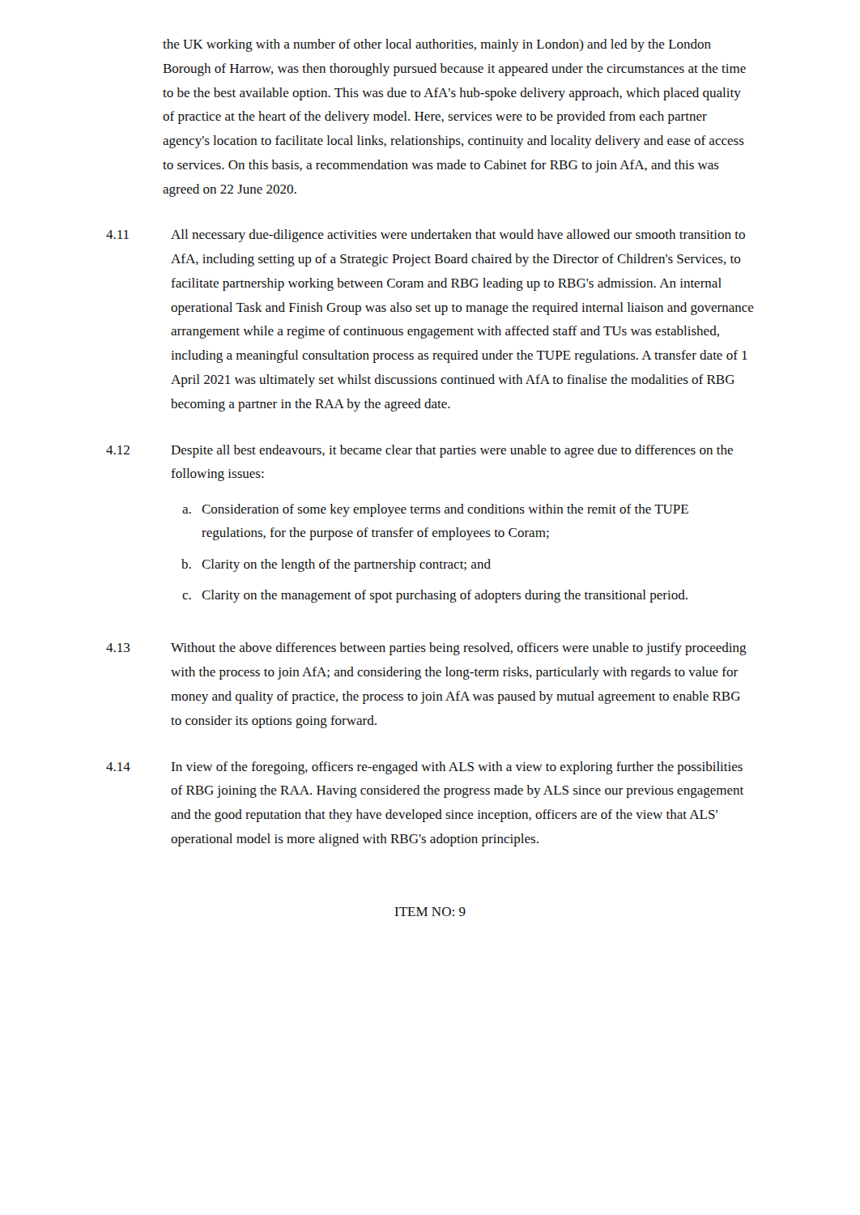the UK working with a number of other local authorities, mainly in London) and led by the London Borough of Harrow, was then thoroughly pursued because it appeared under the circumstances at the time to be the best available option. This was due to AfA's hub-spoke delivery approach, which placed quality of practice at the heart of the delivery model. Here, services were to be provided from each partner agency's location to facilitate local links, relationships, continuity and locality delivery and ease of access to services. On this basis, a recommendation was made to Cabinet for RBG to join AfA, and this was agreed on 22 June 2020.
4.11
All necessary due-diligence activities were undertaken that would have allowed our smooth transition to AfA, including setting up of a Strategic Project Board chaired by the Director of Children's Services, to facilitate partnership working between Coram and RBG leading up to RBG's admission. An internal operational Task and Finish Group was also set up to manage the required internal liaison and governance arrangement while a regime of continuous engagement with affected staff and TUs was established, including a meaningful consultation process as required under the TUPE regulations. A transfer date of 1 April 2021 was ultimately set whilst discussions continued with AfA to finalise the modalities of RBG becoming a partner in the RAA by the agreed date.
4.12
Despite all best endeavours, it became clear that parties were unable to agree due to differences on the following issues:
Consideration of some key employee terms and conditions within the remit of the TUPE regulations, for the purpose of transfer of employees to Coram;
Clarity on the length of the partnership contract; and
Clarity on the management of spot purchasing of adopters during the transitional period.
4.13
Without the above differences between parties being resolved, officers were unable to justify proceeding with the process to join AfA; and considering the long-term risks, particularly with regards to value for money and quality of practice, the process to join AfA was paused by mutual agreement to enable RBG to consider its options going forward.
4.14
In view of the foregoing, officers re-engaged with ALS with a view to exploring further the possibilities of RBG joining the RAA. Having considered the progress made by ALS since our previous engagement and the good reputation that they have developed since inception, officers are of the view that ALS' operational model is more aligned with RBG's adoption principles.
ITEM NO: 9